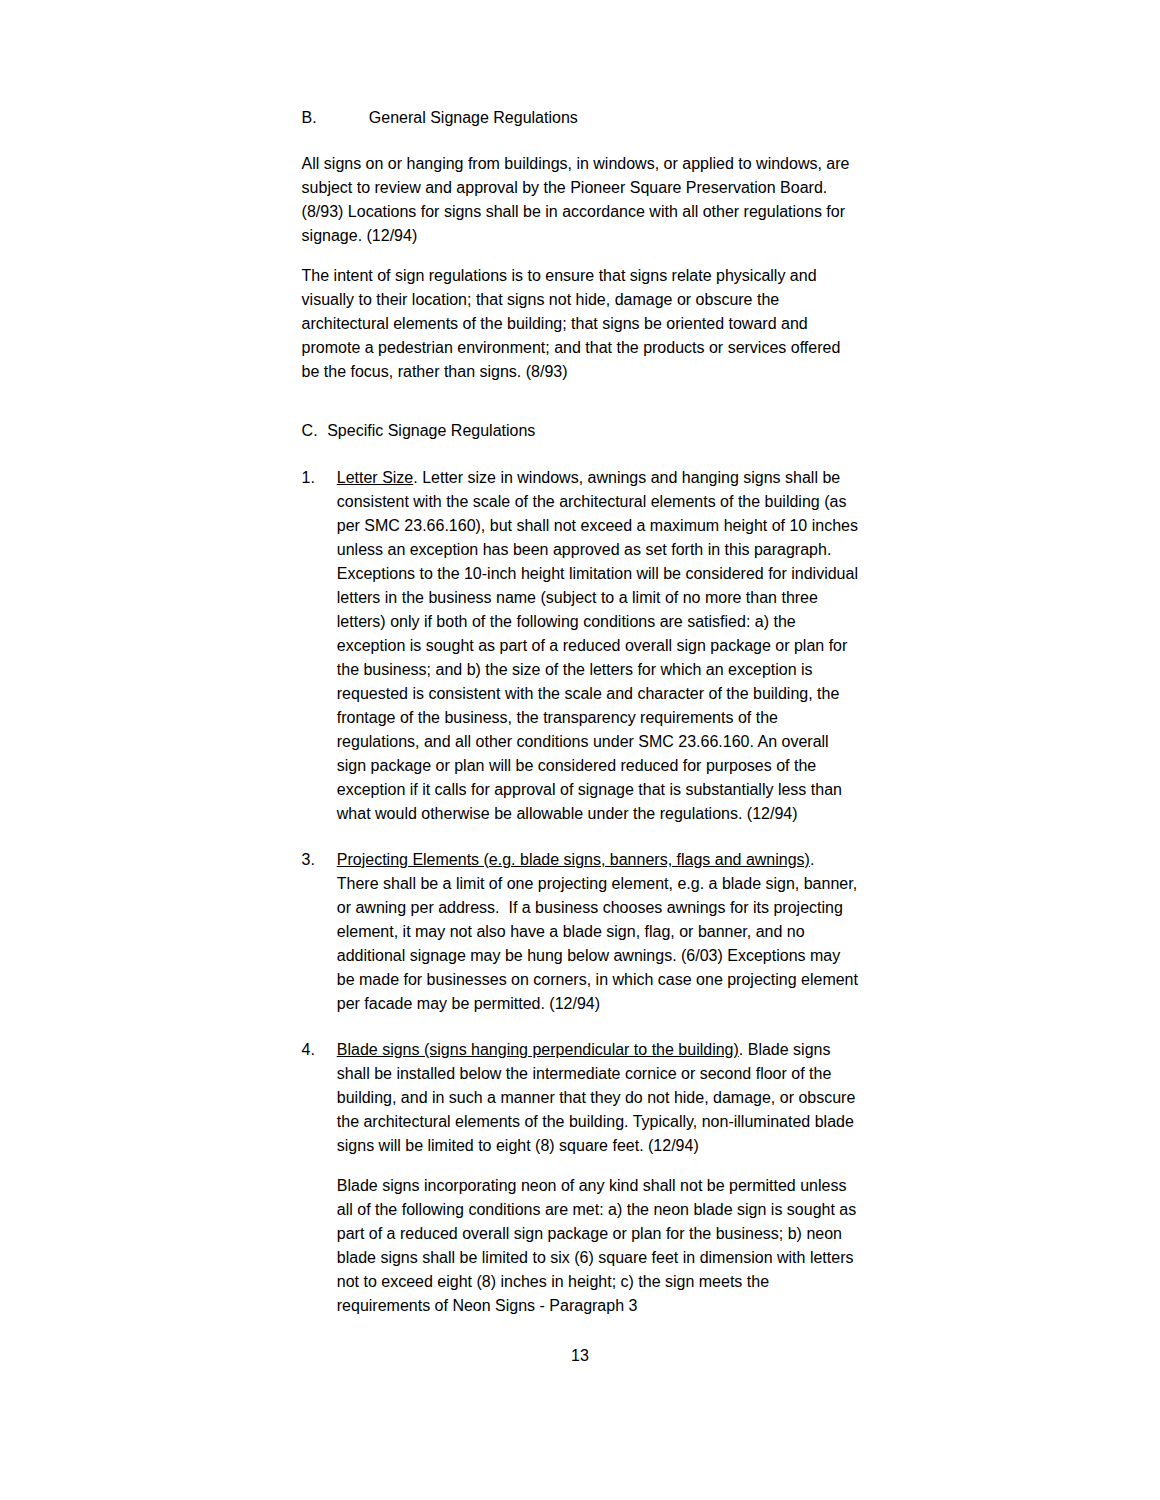B.
General Signage Regulations
All signs on or hanging from buildings, in windows, or applied to windows, are subject to review and approval by the Pioneer Square Preservation Board. (8/93) Locations for signs shall be in accordance with all other regulations for signage. (12/94)
The intent of sign regulations is to ensure that signs relate physically and visually to their location; that signs not hide, damage or obscure the architectural elements of the building; that signs be oriented toward and promote a pedestrian environment; and that the products or services offered be the focus, rather than signs. (8/93)
C.
Specific Signage Regulations
1.
Letter Size. Letter size in windows, awnings and hanging signs shall be consistent with the scale of the architectural elements of the building (as per SMC 23.66.160), but shall not exceed a maximum height of 10 inches unless an exception has been approved as set forth in this paragraph. Exceptions to the 10-inch height limitation will be considered for individual letters in the business name (subject to a limit of no more than three letters) only if both of the following conditions are satisfied: a) the exception is sought as part of a reduced overall sign package or plan for the business; and b) the size of the letters for which an exception is requested is consistent with the scale and character of the building, the frontage of the business, the transparency requirements of the regulations, and all other conditions under SMC 23.66.160. An overall sign package or plan will be considered reduced for purposes of the exception if it calls for approval of signage that is substantially less than what would otherwise be allowable under the regulations. (12/94)
3.
Projecting Elements (e.g. blade signs, banners, flags and awnings). There shall be a limit of one projecting element, e.g. a blade sign, banner, or awning per address. If a business chooses awnings for its projecting element, it may not also have a blade sign, flag, or banner, and no additional signage may be hung below awnings. (6/03) Exceptions may be made for businesses on corners, in which case one projecting element per facade may be permitted. (12/94)
4.
Blade signs (signs hanging perpendicular to the building). Blade signs shall be installed below the intermediate cornice or second floor of the building, and in such a manner that they do not hide, damage, or obscure the architectural elements of the building. Typically, non-illuminated blade signs will be limited to eight (8) square feet. (12/94)
Blade signs incorporating neon of any kind shall not be permitted unless all of the following conditions are met: a) the neon blade sign is sought as part of a reduced overall sign package or plan for the business; b) neon blade signs shall be limited to six (6) square feet in dimension with letters not to exceed eight (8) inches in height; c) the sign meets the requirements of Neon Signs - Paragraph 3
13